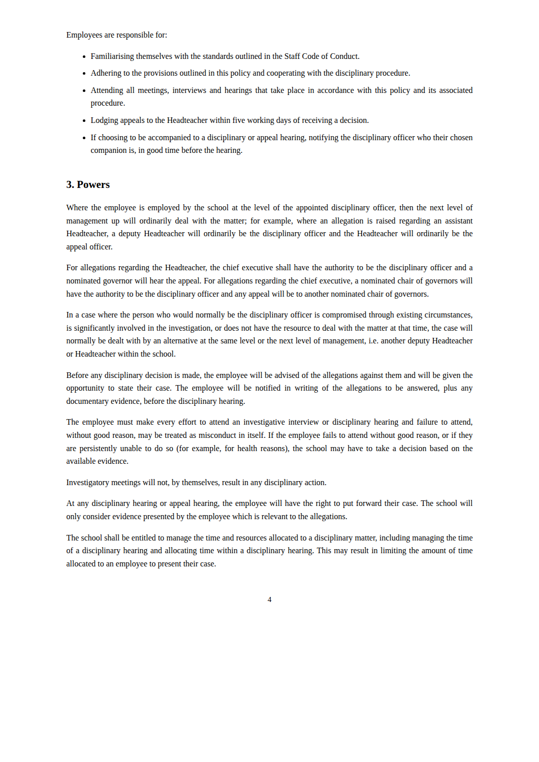Employees are responsible for:
Familiarising themselves with the standards outlined in the Staff Code of Conduct.
Adhering to the provisions outlined in this policy and cooperating with the disciplinary procedure.
Attending all meetings, interviews and hearings that take place in accordance with this policy and its associated procedure.
Lodging appeals to the Headteacher within five working days of receiving a decision.
If choosing to be accompanied to a disciplinary or appeal hearing, notifying the disciplinary officer who their chosen companion is, in good time before the hearing.
3. Powers
Where the employee is employed by the school at the level of the appointed disciplinary officer, then the next level of management up will ordinarily deal with the matter; for example, where an allegation is raised regarding an assistant Headteacher, a deputy Headteacher will ordinarily be the disciplinary officer and the Headteacher will ordinarily be the appeal officer.
For allegations regarding the Headteacher, the chief executive shall have the authority to be the disciplinary officer and a nominated governor will hear the appeal. For allegations regarding the chief executive, a nominated chair of governors will have the authority to be the disciplinary officer and any appeal will be to another nominated chair of governors.
In a case where the person who would normally be the disciplinary officer is compromised through existing circumstances, is significantly involved in the investigation, or does not have the resource to deal with the matter at that time, the case will normally be dealt with by an alternative at the same level or the next level of management, i.e. another deputy Headteacher or Headteacher within the school.
Before any disciplinary decision is made, the employee will be advised of the allegations against them and will be given the opportunity to state their case. The employee will be notified in writing of the allegations to be answered, plus any documentary evidence, before the disciplinary hearing.
The employee must make every effort to attend an investigative interview or disciplinary hearing and failure to attend, without good reason, may be treated as misconduct in itself. If the employee fails to attend without good reason, or if they are persistently unable to do so (for example, for health reasons), the school may have to take a decision based on the available evidence.
Investigatory meetings will not, by themselves, result in any disciplinary action.
At any disciplinary hearing or appeal hearing, the employee will have the right to put forward their case. The school will only consider evidence presented by the employee which is relevant to the allegations.
The school shall be entitled to manage the time and resources allocated to a disciplinary matter, including managing the time of a disciplinary hearing and allocating time within a disciplinary hearing. This may result in limiting the amount of time allocated to an employee to present their case.
4